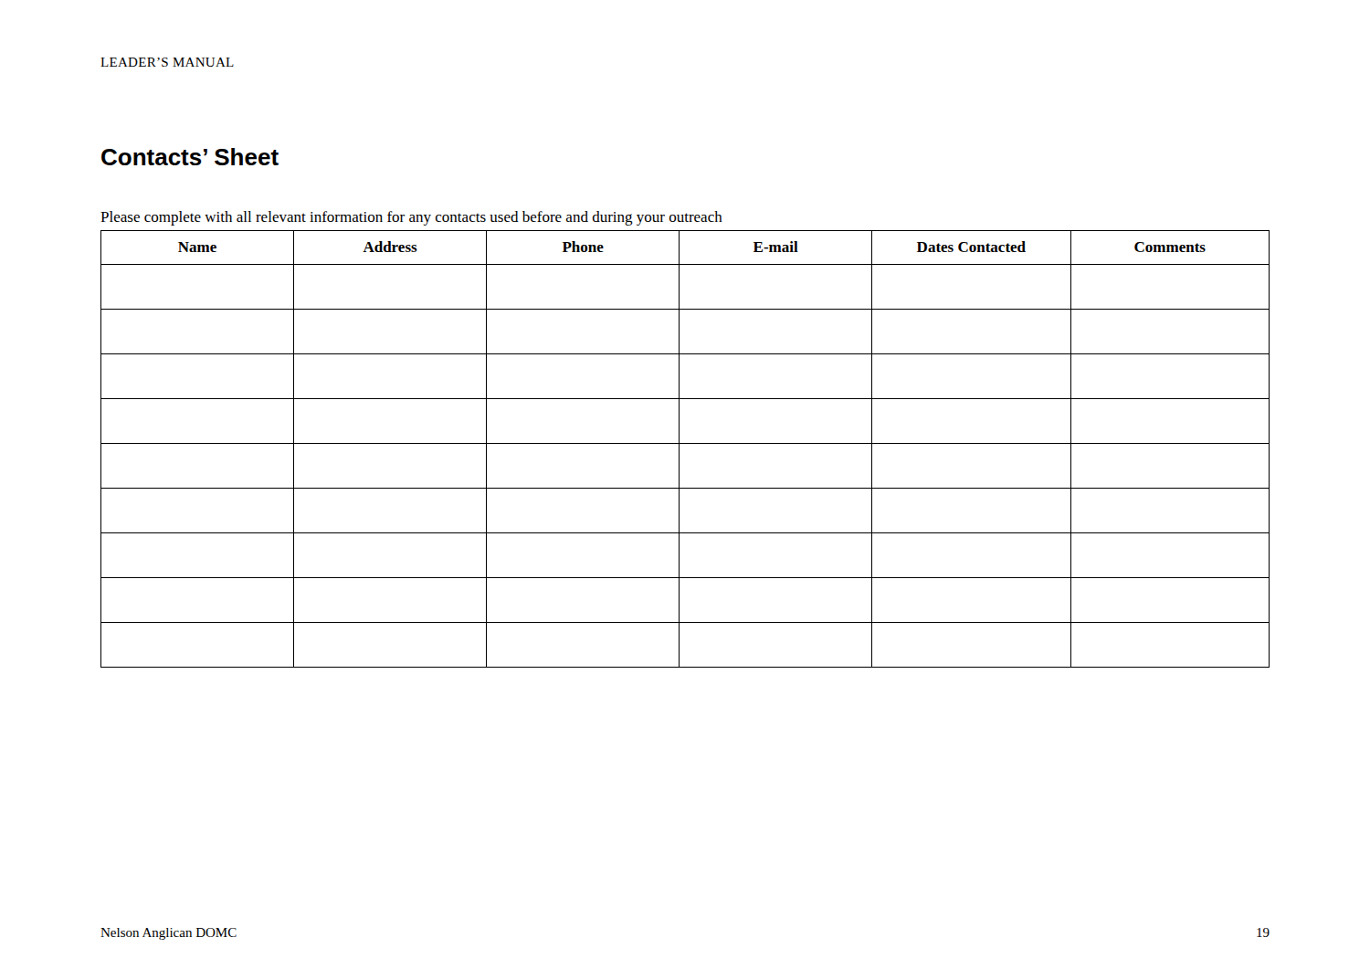LEADER’S MANUAL
Contacts’ Sheet
Please complete with all relevant information for any contacts used before and during your outreach
| Name | Address | Phone | E-mail | Dates Contacted | Comments |
| --- | --- | --- | --- | --- | --- |
Nelson Anglican DOMC 19